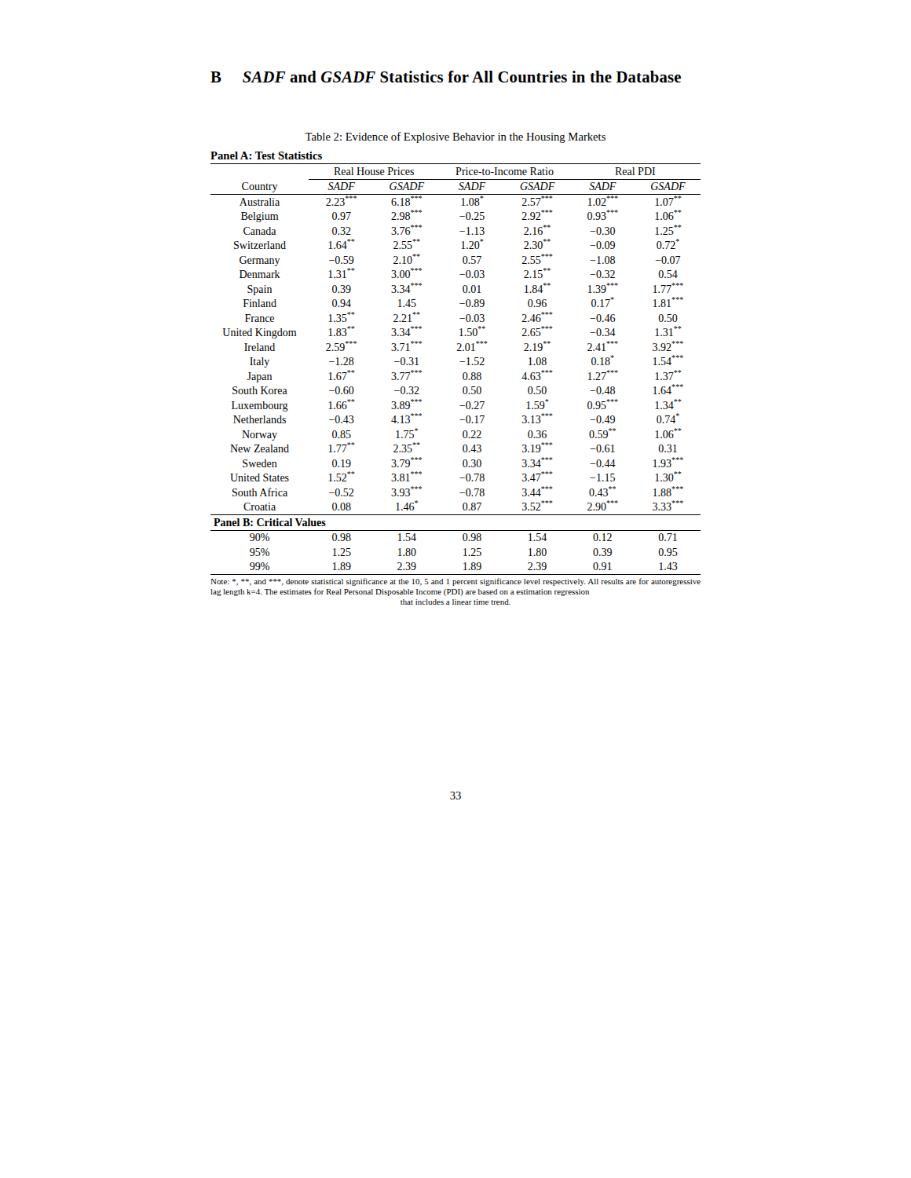BSADF and GSADF Statistics for All Countries in the Database
Table 2: Evidence of Explosive Behavior in the Housing Markets
Panel A: Test Statistics
| | Real House Prices | Price-to-Income Ratio | Real PDI |
| --- | --- | --- | --- |
| Country | SADF | GSADF | SADF | GSADF | SADF | GSADF |
| Australia | 2.23 *** | 6.18 *** | 1.08 * | 2.57 *** | 1.02 *** | 1.07 ** |
| Belgium | 0.97 | 2.98 *** | −0.25 | 2.92 *** | 0.93 *** | 1.06 ** |
| Canada | 0.32 | 3.76 *** | −1.13 | 2.16 ** | −0.30 | 1.25 ** |
| Switzerland | 1.64 ** | 2.55 ** | 1.20 * | 2.30 ** | −0.09 | 0.72 * |
| Germany | −0.59 | 2.10 ** | 0.57 | 2.55 *** | −1.08 | −0.07 |
| Denmark | 1.31 ** | 3.00 *** | −0.03 | 2.15 ** | −0.32 | 0.54 |
| Spain | 0.39 | 3.34 *** | 0.01 | 1.84 ** | 1.39 *** | 1.77 *** |
| Finland | 0.94 | 1.45 | −0.89 | 0.96 | 0.17 * | 1.81 *** |
| France | 1.35 ** | 2.21 ** | −0.03 | 2.46 *** | −0.46 | 0.50 |
| United Kingdom | 1.83 ** | 3.34 *** | 1.50 ** | 2.65 *** | −0.34 | 1.31 ** |
| Ireland | 2.59 *** | 3.71 *** | 2.01 *** | 2.19 ** | 2.41 *** | 3.92 *** |
| Italy | −1.28 | −0.31 | −1.52 | 1.08 | 0.18 * | 1.54 *** |
| Japan | 1.67 ** | 3.77 *** | 0.88 | 4.63 *** | 1.27 *** | 1.37 ** |
| South Korea | −0.60 | −0.32 | 0.50 | 0.50 | −0.48 | 1.64 *** |
| Luxembourg | 1.66 ** | 3.89 *** | −0.27 | 1.59 * | 0.95 *** | 1.34 ** |
| Netherlands | −0.43 | 4.13 *** | −0.17 | 3.13 *** | −0.49 | 0.74 * |
| Norway | 0.85 | 1.75 * | 0.22 | 0.36 | 0.59 ** | 1.06 ** |
| New Zealand | 1.77 ** | 2.35 ** | 0.43 | 3.19 *** | −0.61 | 0.31 |
| Sweden | 0.19 | 3.79 *** | 0.30 | 3.34 *** | −0.44 | 1.93 *** |
| United States | 1.52 ** | 3.81 *** | −0.78 | 3.47 *** | −1.15 | 1.30 ** |
| South Africa | −0.52 | 3.93 *** | −0.78 | 3.44 *** | 0.43 ** | 1.88 *** |
| Croatia | 0.08 | 1.46 * | 0.87 | 3.52 *** | 2.90 *** | 3.33 *** |
| Panel B: Critical Values |
| 90% | 0.98 | 1.54 | 0.98 | 1.54 | 0.12 | 0.71 |
| 95% | 1.25 | 1.80 | 1.25 | 1.80 | 0.39 | 0.95 |
| 99% | 1.89 | 2.39 | 1.89 | 2.39 | 0.91 | 1.43 |
Note: *, **, and ***, denote statistical significance at the 10, 5 and 1 percent significance level respectively. All results are for autoregressive lag length k=4. The estimates for Real Personal Disposable Income (PDI) are based on a estimation regression that includes a linear time trend.
33